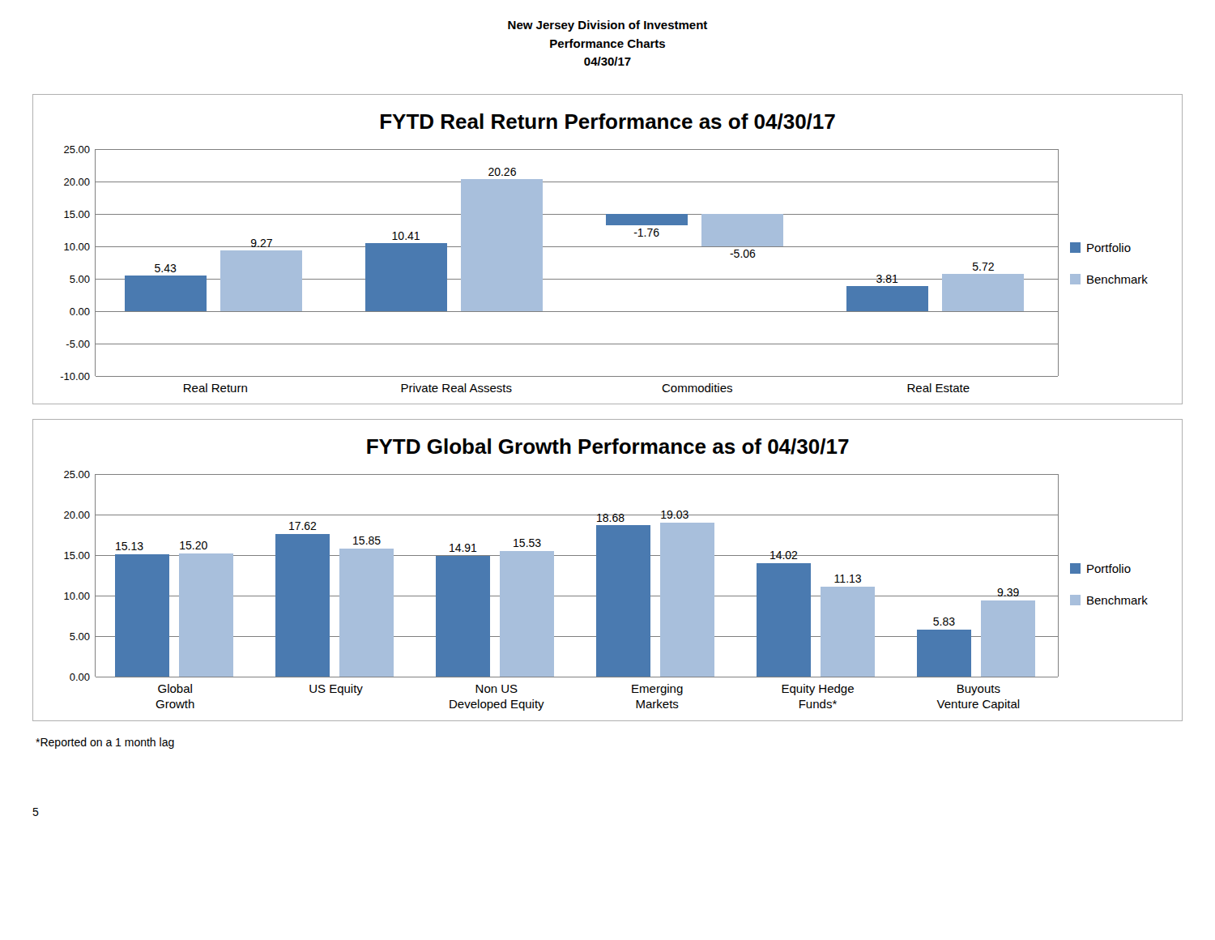New Jersey Division of Investment
Performance Charts
04/30/17
FYTD Real Return Performance as of 04/30/17
y axis : 25 .. -10 over 280px => 8px per unit
25.00 20.00 15.00 10.00 5.00 0.00 -5.00 -10.00
5.43
9.27
10.41
20.26
-1.76
-5.06
3.81
5.72
Real Return
Private Real Assests
Commodities
Real Estate
Portfolio
Benchmark
FYTD Global Growth Performance as of 04/30/17
25.00 20.00 15.00 10.00 5.00 0.00
15.13
15.20
17.62
15.85
14.91
15.53
18.68
19.03
14.02
11.13
5.83
9.39
Global
Growth
US Equity
Non US
Developed Equity
Emerging
Markets
Equity Hedge
Funds*
Buyouts
Venture Capital
Portfolio
Benchmark
*Reported on a 1 month lag
5